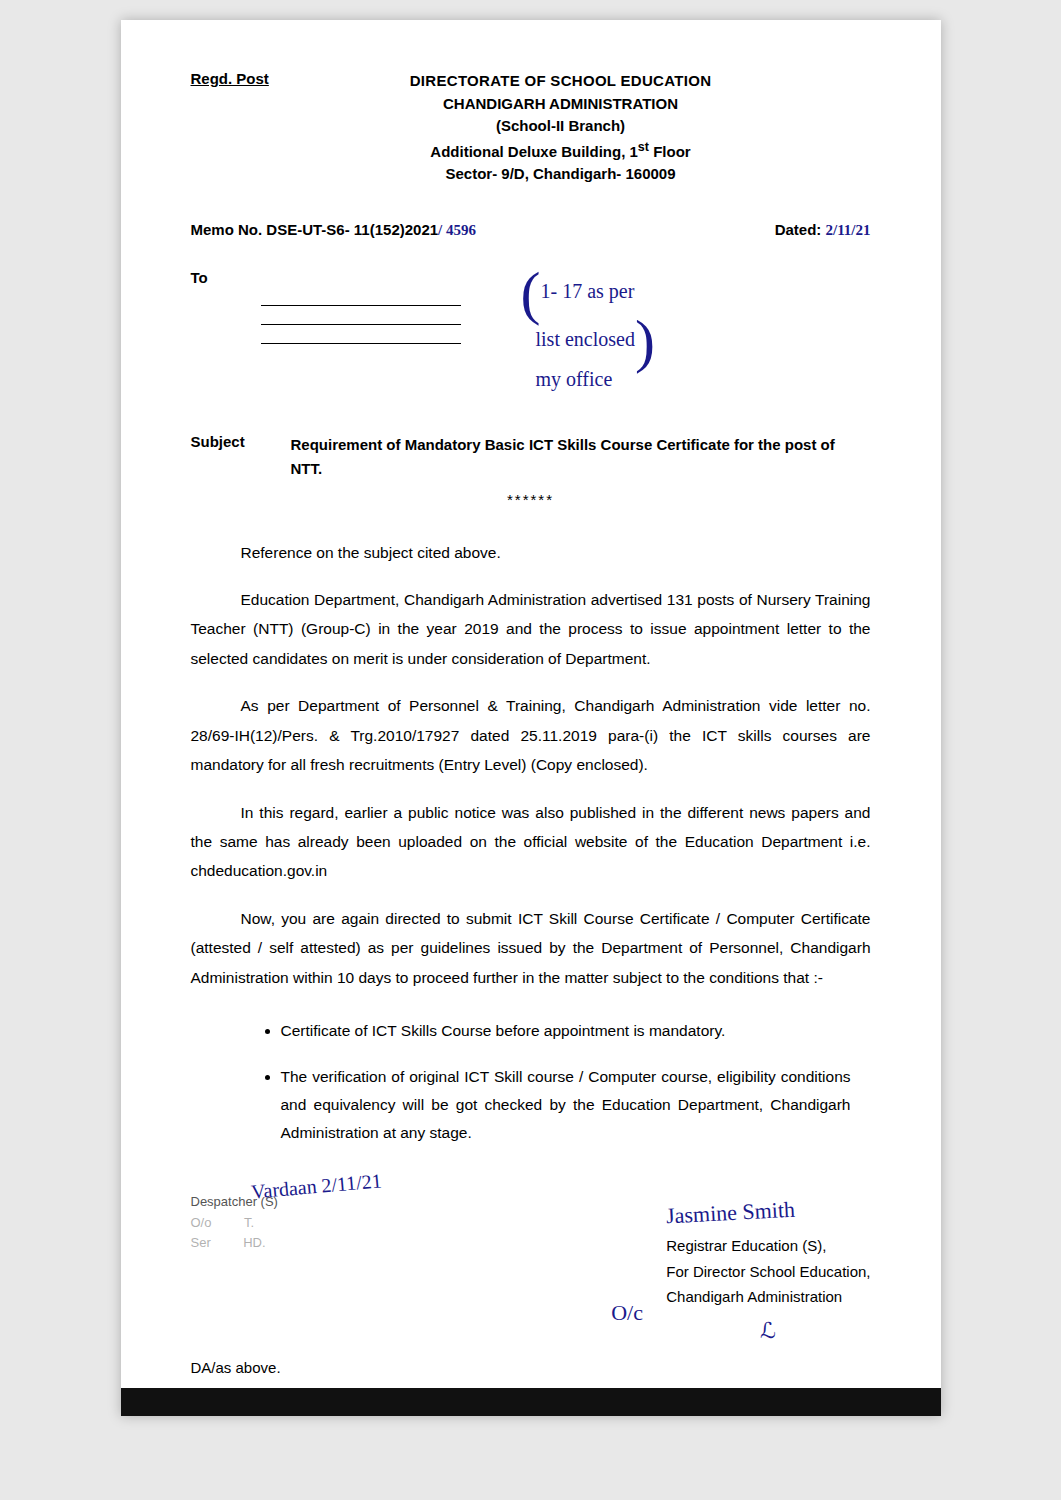Regd. Post
DIRECTORATE OF SCHOOL EDUCATION
CHANDIGARH ADMINISTRATION
(School-II Branch)
Additional Deluxe Building, 1st Floor
Sector- 9/D, Chandigarh- 160009
Memo No. DSE-UT-S6- 11(152)2021/ 4596
Dated: 2/11/21
To
(1- 17 as per
list enclosed)
my office
Subject
Requirement of Mandatory Basic ICT Skills Course Certificate for the post of NTT.
******
Reference on the subject cited above.
Education Department, Chandigarh Administration advertised 131 posts of Nursery Training Teacher (NTT) (Group-C) in the year 2019 and the process to issue appointment letter to the selected candidates on merit is under consideration of Department.
As per Department of Personnel & Training, Chandigarh Administration vide letter no. 28/69-IH(12)/Pers. & Trg.2010/17927 dated 25.11.2019 para-(i) the ICT skills courses are mandatory for all fresh recruitments (Entry Level) (Copy enclosed).
In this regard, earlier a public notice was also published in the different news papers and the same has already been uploaded on the official website of the Education Department i.e. chdeducation.gov.in
Now, you are again directed to submit ICT Skill Course Certificate / Computer Certificate (attested / self attested) as per guidelines issued by the Department of Personnel, Chandigarh Administration within 10 days to proceed further in the matter subject to the conditions that :-
Certificate of ICT Skills Course before appointment is mandatory.
The verification of original ICT Skill course / Computer course, eligibility conditions and equivalency will be got checked by the Education Department, Chandigarh Administration at any stage.
Vardaan 2/11/21 Despatcher (S)
O/o T.
Ser HD.
Jasmine Smith O/c Registrar Education (S),
For Director School Education,
Chandigarh Administration
ℒ
DA/as above.